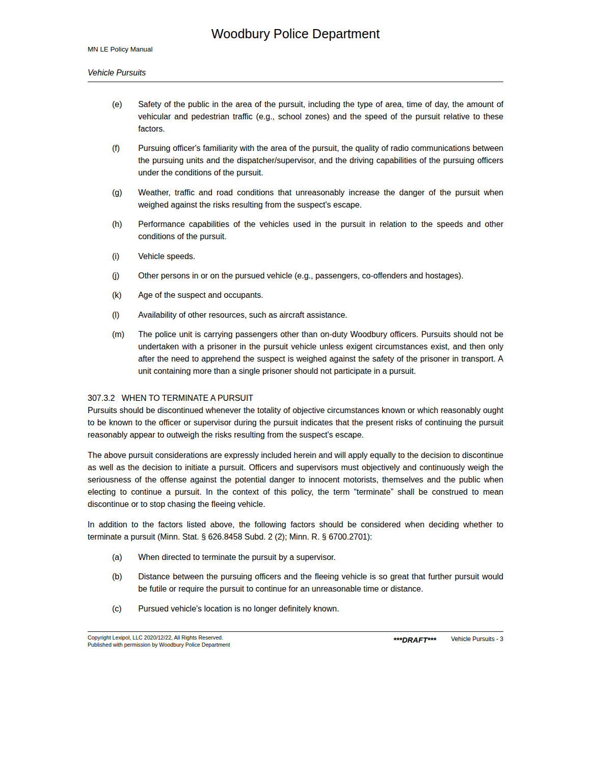Woodbury Police Department
MN LE Policy Manual
Vehicle Pursuits
(e) Safety of the public in the area of the pursuit, including the type of area, time of day, the amount of vehicular and pedestrian traffic (e.g., school zones) and the speed of the pursuit relative to these factors.
(f) Pursuing officer's familiarity with the area of the pursuit, the quality of radio communications between the pursuing units and the dispatcher/supervisor, and the driving capabilities of the pursuing officers under the conditions of the pursuit.
(g) Weather, traffic and road conditions that unreasonably increase the danger of the pursuit when weighed against the risks resulting from the suspect's escape.
(h) Performance capabilities of the vehicles used in the pursuit in relation to the speeds and other conditions of the pursuit.
(i) Vehicle speeds.
(j) Other persons in or on the pursued vehicle (e.g., passengers, co-offenders and hostages).
(k) Age of the suspect and occupants.
(l) Availability of other resources, such as aircraft assistance.
(m) The police unit is carrying passengers other than on-duty Woodbury officers. Pursuits should not be undertaken with a prisoner in the pursuit vehicle unless exigent circumstances exist, and then only after the need to apprehend the suspect is weighed against the safety of the prisoner in transport. A unit containing more than a single prisoner should not participate in a pursuit.
307.3.2 WHEN TO TERMINATE A PURSUIT
Pursuits should be discontinued whenever the totality of objective circumstances known or which reasonably ought to be known to the officer or supervisor during the pursuit indicates that the present risks of continuing the pursuit reasonably appear to outweigh the risks resulting from the suspect's escape.
The above pursuit considerations are expressly included herein and will apply equally to the decision to discontinue as well as the decision to initiate a pursuit. Officers and supervisors must objectively and continuously weigh the seriousness of the offense against the potential danger to innocent motorists, themselves and the public when electing to continue a pursuit. In the context of this policy, the term “terminate” shall be construed to mean discontinue or to stop chasing the fleeing vehicle.
In addition to the factors listed above, the following factors should be considered when deciding whether to terminate a pursuit (Minn. Stat. § 626.8458 Subd. 2 (2); Minn. R. § 6700.2701):
(a) When directed to terminate the pursuit by a supervisor.
(b) Distance between the pursuing officers and the fleeing vehicle is so great that further pursuit would be futile or require the pursuit to continue for an unreasonable time or distance.
(c) Pursued vehicle's location is no longer definitely known.
Copyright Lexipol, LLC 2020/12/22, All Rights Reserved.
Published with permission by Woodbury Police Department
***DRAFT***
Vehicle Pursuits - 3